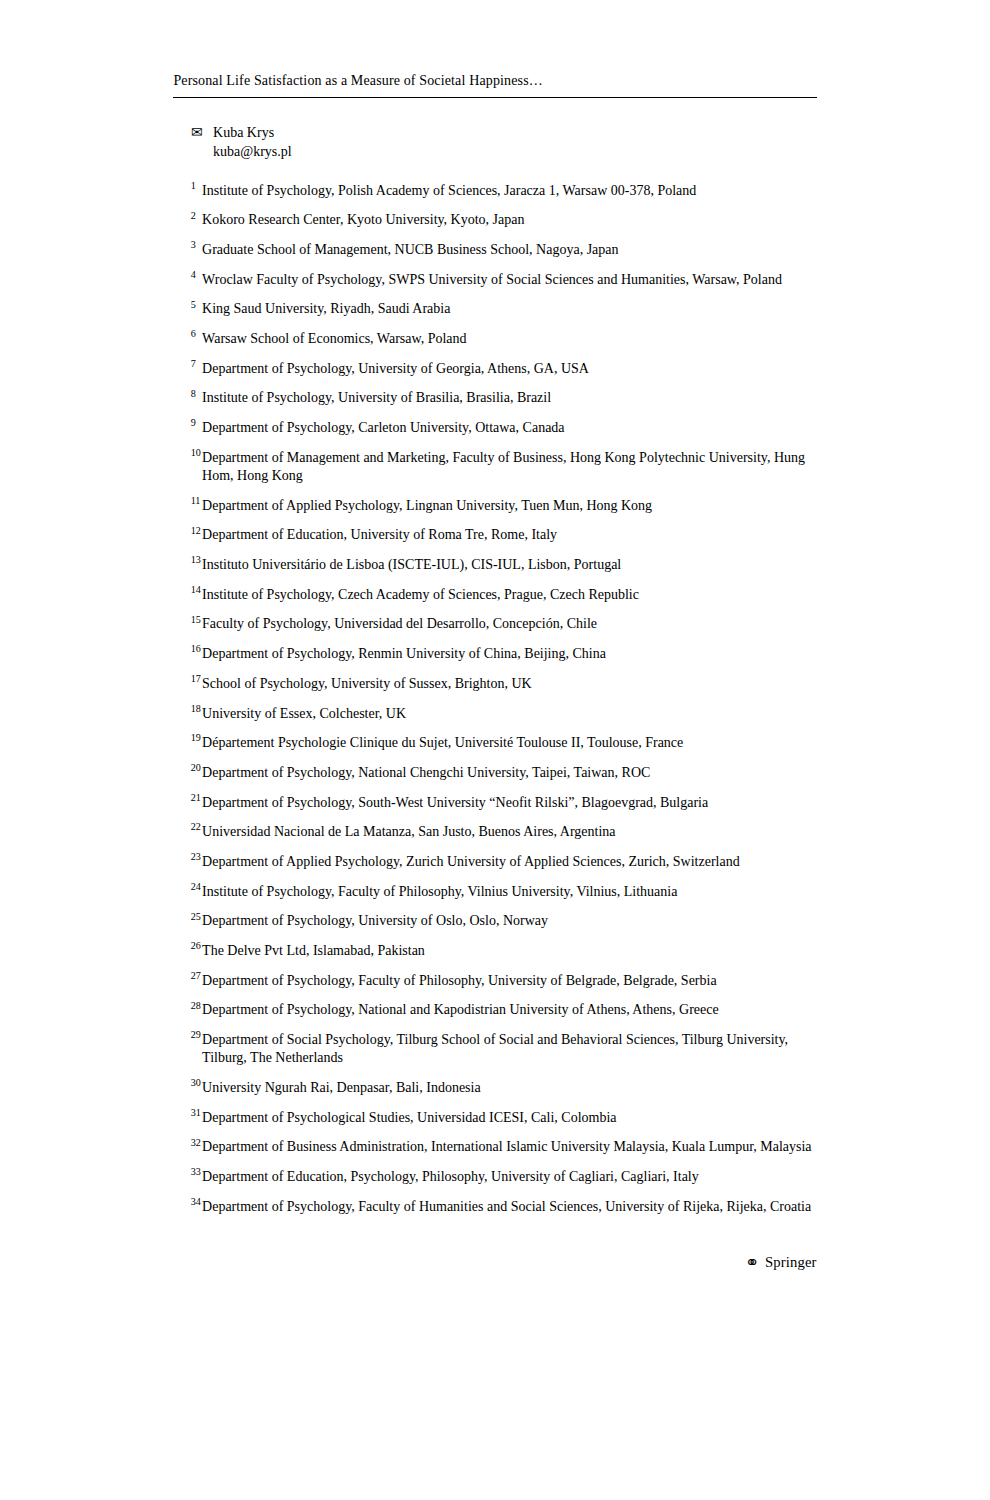Personal Life Satisfaction as a Measure of Societal Happiness…
✉
Kuba Krys
kuba@krys.pl
1 Institute of Psychology, Polish Academy of Sciences, Jaracza 1, Warsaw 00-378, Poland
2 Kokoro Research Center, Kyoto University, Kyoto, Japan
3 Graduate School of Management, NUCB Business School, Nagoya, Japan
4 Wroclaw Faculty of Psychology, SWPS University of Social Sciences and Humanities, Warsaw, Poland
5 King Saud University, Riyadh, Saudi Arabia
6 Warsaw School of Economics, Warsaw, Poland
7 Department of Psychology, University of Georgia, Athens, GA, USA
8 Institute of Psychology, University of Brasilia, Brasilia, Brazil
9 Department of Psychology, Carleton University, Ottawa, Canada
10 Department of Management and Marketing, Faculty of Business, Hong Kong Polytechnic University, Hung Hom, Hong Kong
11 Department of Applied Psychology, Lingnan University, Tuen Mun, Hong Kong
12 Department of Education, University of Roma Tre, Rome, Italy
13 Instituto Universitário de Lisboa (ISCTE-IUL), CIS-IUL, Lisbon, Portugal
14 Institute of Psychology, Czech Academy of Sciences, Prague, Czech Republic
15 Faculty of Psychology, Universidad del Desarrollo, Concepción, Chile
16 Department of Psychology, Renmin University of China, Beijing, China
17 School of Psychology, University of Sussex, Brighton, UK
18 University of Essex, Colchester, UK
19 Département Psychologie Clinique du Sujet, Université Toulouse II, Toulouse, France
20 Department of Psychology, National Chengchi University, Taipei, Taiwan, ROC
21 Department of Psychology, South-West University “Neofit Rilski”, Blagoevgrad, Bulgaria
22 Universidad Nacional de La Matanza, San Justo, Buenos Aires, Argentina
23 Department of Applied Psychology, Zurich University of Applied Sciences, Zurich, Switzerland
24 Institute of Psychology, Faculty of Philosophy, Vilnius University, Vilnius, Lithuania
25 Department of Psychology, University of Oslo, Oslo, Norway
26 The Delve Pvt Ltd, Islamabad, Pakistan
27 Department of Psychology, Faculty of Philosophy, University of Belgrade, Belgrade, Serbia
28 Department of Psychology, National and Kapodistrian University of Athens, Athens, Greece
29 Department of Social Psychology, Tilburg School of Social and Behavioral Sciences, Tilburg University, Tilburg, The Netherlands
30 University Ngurah Rai, Denpasar, Bali, Indonesia
31 Department of Psychological Studies, Universidad ICESI, Cali, Colombia
32 Department of Business Administration, International Islamic University Malaysia, Kuala Lumpur, Malaysia
33 Department of Education, Psychology, Philosophy, University of Cagliari, Cagliari, Italy
34 Department of Psychology, Faculty of Humanities and Social Sciences, University of Rijeka, Rijeka, Croatia
⚭Springer